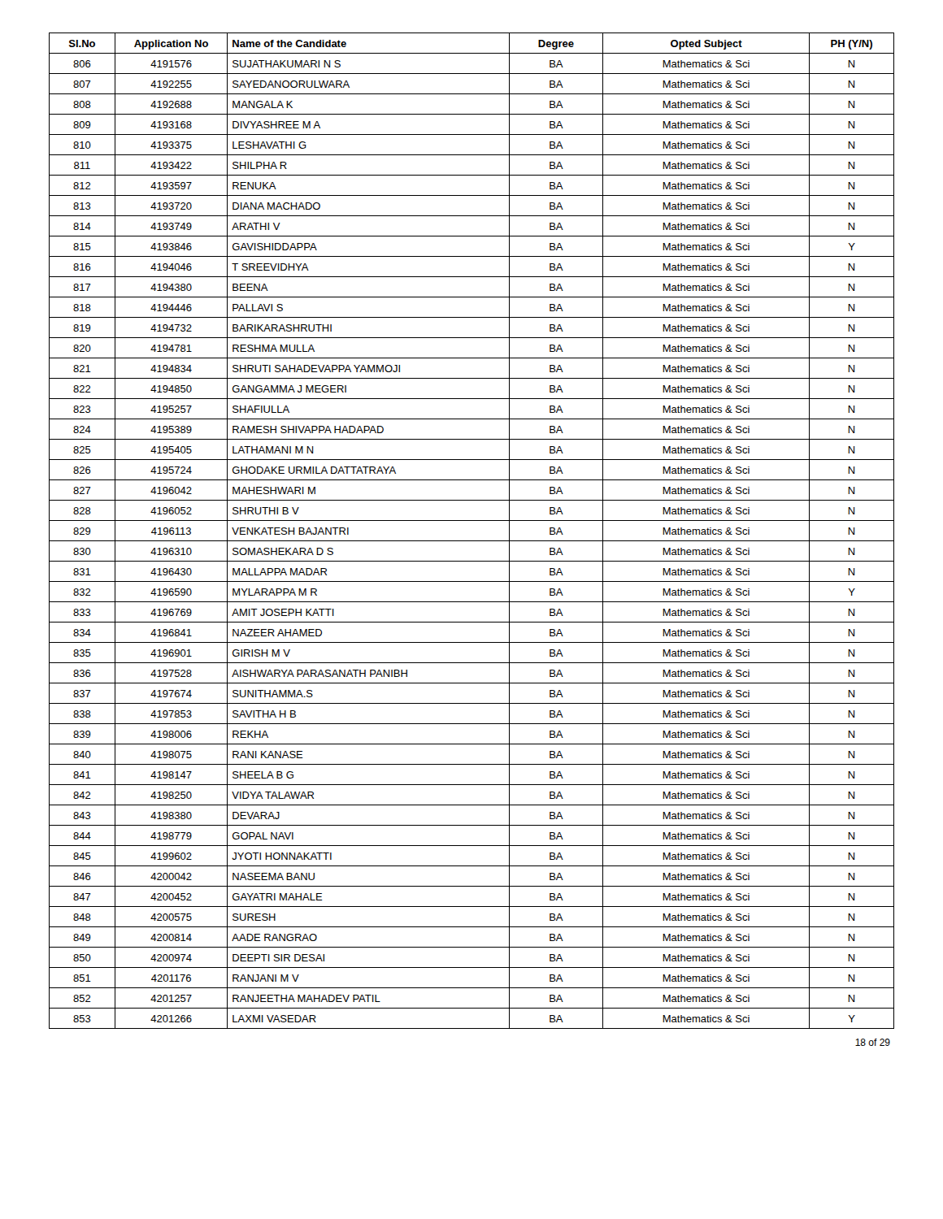| Sl.No | Application No | Name of the Candidate | Degree | Opted Subject | PH (Y/N) |
| --- | --- | --- | --- | --- | --- |
| 806 | 4191576 | SUJATHAKUMARI N S | BA | Mathematics & Sci | N |
| 807 | 4192255 | SAYEDANOORULWARA | BA | Mathematics & Sci | N |
| 808 | 4192688 | MANGALA K | BA | Mathematics & Sci | N |
| 809 | 4193168 | DIVYASHREE M A | BA | Mathematics & Sci | N |
| 810 | 4193375 | LESHAVATHI G | BA | Mathematics & Sci | N |
| 811 | 4193422 | SHILPHA R | BA | Mathematics & Sci | N |
| 812 | 4193597 | RENUKA | BA | Mathematics & Sci | N |
| 813 | 4193720 | DIANA MACHADO | BA | Mathematics & Sci | N |
| 814 | 4193749 | ARATHI V | BA | Mathematics & Sci | N |
| 815 | 4193846 | GAVISHIDDAPPA | BA | Mathematics & Sci | Y |
| 816 | 4194046 | T SREEVIDHYA | BA | Mathematics & Sci | N |
| 817 | 4194380 | BEENA | BA | Mathematics & Sci | N |
| 818 | 4194446 | PALLAVI S | BA | Mathematics & Sci | N |
| 819 | 4194732 | BARIKARASHRUTHI | BA | Mathematics & Sci | N |
| 820 | 4194781 | RESHMA MULLA | BA | Mathematics & Sci | N |
| 821 | 4194834 | SHRUTI SAHADEVAPPA YAMMOJI | BA | Mathematics & Sci | N |
| 822 | 4194850 | GANGAMMA J MEGERI | BA | Mathematics & Sci | N |
| 823 | 4195257 | SHAFIULLA | BA | Mathematics & Sci | N |
| 824 | 4195389 | RAMESH SHIVAPPA HADAPAD | BA | Mathematics & Sci | N |
| 825 | 4195405 | LATHAMANI M N | BA | Mathematics & Sci | N |
| 826 | 4195724 | GHODAKE URMILA DATTATRAYA | BA | Mathematics & Sci | N |
| 827 | 4196042 | MAHESHWARI M | BA | Mathematics & Sci | N |
| 828 | 4196052 | SHRUTHI B V | BA | Mathematics & Sci | N |
| 829 | 4196113 | VENKATESH BAJANTRI | BA | Mathematics & Sci | N |
| 830 | 4196310 | SOMASHEKARA D S | BA | Mathematics & Sci | N |
| 831 | 4196430 | MALLAPPA MADAR | BA | Mathematics & Sci | N |
| 832 | 4196590 | MYLARAPPA M R | BA | Mathematics & Sci | Y |
| 833 | 4196769 | AMIT JOSEPH KATTI | BA | Mathematics & Sci | N |
| 834 | 4196841 | NAZEER AHAMED | BA | Mathematics & Sci | N |
| 835 | 4196901 | GIRISH M V | BA | Mathematics & Sci | N |
| 836 | 4197528 | AISHWARYA PARASANATH PANIBH | BA | Mathematics & Sci | N |
| 837 | 4197674 | SUNITHAMMA.S | BA | Mathematics & Sci | N |
| 838 | 4197853 | SAVITHA H B | BA | Mathematics & Sci | N |
| 839 | 4198006 | REKHA | BA | Mathematics & Sci | N |
| 840 | 4198075 | RANI KANASE | BA | Mathematics & Sci | N |
| 841 | 4198147 | SHEELA B G | BA | Mathematics & Sci | N |
| 842 | 4198250 | VIDYA TALAWAR | BA | Mathematics & Sci | N |
| 843 | 4198380 | DEVARAJ | BA | Mathematics & Sci | N |
| 844 | 4198779 | GOPAL NAVI | BA | Mathematics & Sci | N |
| 845 | 4199602 | JYOTI HONNAKATTI | BA | Mathematics & Sci | N |
| 846 | 4200042 | NASEEMA BANU | BA | Mathematics & Sci | N |
| 847 | 4200452 | GAYATRI MAHALE | BA | Mathematics & Sci | N |
| 848 | 4200575 | SURESH | BA | Mathematics & Sci | N |
| 849 | 4200814 | AADE RANGRAO | BA | Mathematics & Sci | N |
| 850 | 4200974 | DEEPTI SIR DESAI | BA | Mathematics & Sci | N |
| 851 | 4201176 | RANJANI M V | BA | Mathematics & Sci | N |
| 852 | 4201257 | RANJEETHA MAHADEV PATIL | BA | Mathematics & Sci | N |
| 853 | 4201266 | LAXMI VASEDAR | BA | Mathematics & Sci | Y |
18 of 29